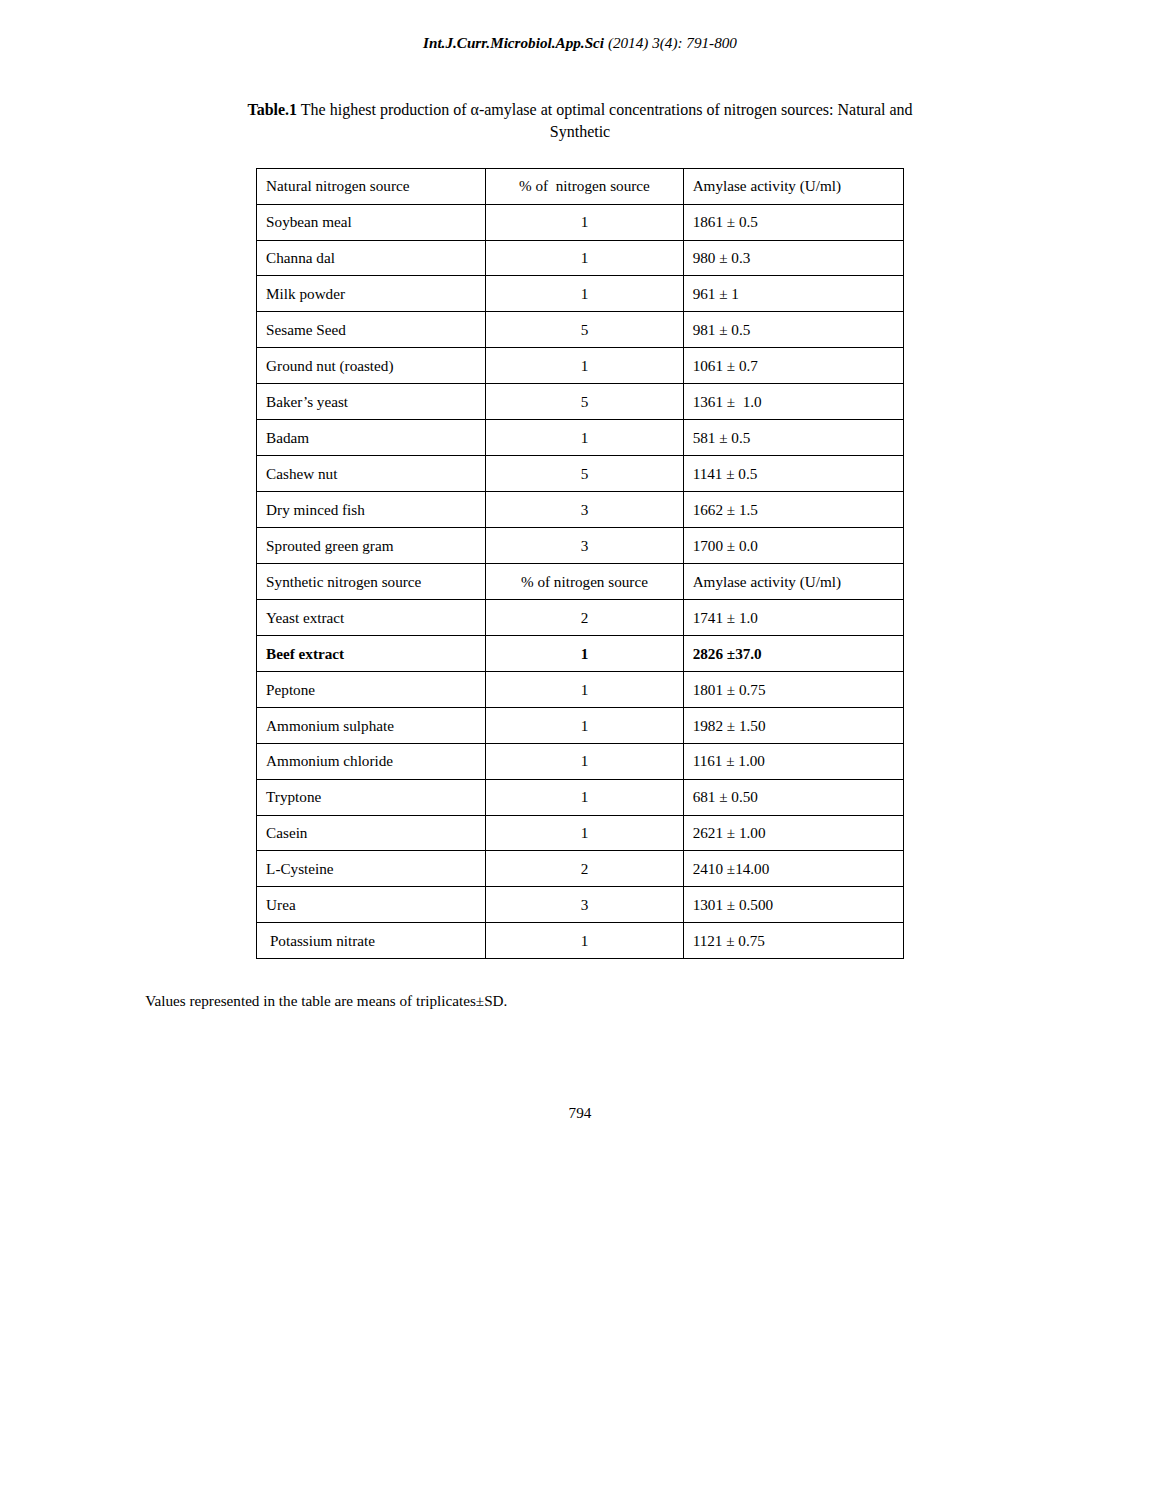Int.J.Curr.Microbiol.App.Sci (2014) 3(4): 791-800
Table.1 The highest production of α-amylase at optimal concentrations of nitrogen sources: Natural and Synthetic
| Natural nitrogen source | % of nitrogen source | Amylase activity (U/ml) |
| Soybean meal | 1 | 1861 ± 0.5 |
| Channa dal | 1 | 980 ± 0.3 |
| Milk powder | 1 | 961 ± 1 |
| Sesame Seed | 5 | 981 ± 0.5 |
| Ground nut (roasted) | 1 | 1061 ± 0.7 |
| Baker’s yeast | 5 | 1361 ± 1.0 |
| Badam | 1 | 581 ± 0.5 |
| Cashew nut | 5 | 1141 ± 0.5 |
| Dry minced fish | 3 | 1662 ± 1.5 |
| Sprouted green gram | 3 | 1700 ± 0.0 |
| Synthetic nitrogen source | % of nitrogen source | Amylase activity (U/ml) |
| Yeast extract | 2 | 1741 ± 1.0 |
| Beef extract | 1 | 2826 ±37.0 |
| Peptone | 1 | 1801 ± 0.75 |
| Ammonium sulphate | 1 | 1982 ± 1.50 |
| Ammonium chloride | 1 | 1161 ± 1.00 |
| Tryptone | 1 | 681 ± 0.50 |
| Casein | 1 | 2621 ± 1.00 |
| L-Cysteine | 2 | 2410 ±14.00 |
| Urea | 3 | 1301 ± 0.500 |
| Potassium nitrate | 1 | 1121 ± 0.75 |
Values represented in the table are means of triplicates±SD.
794